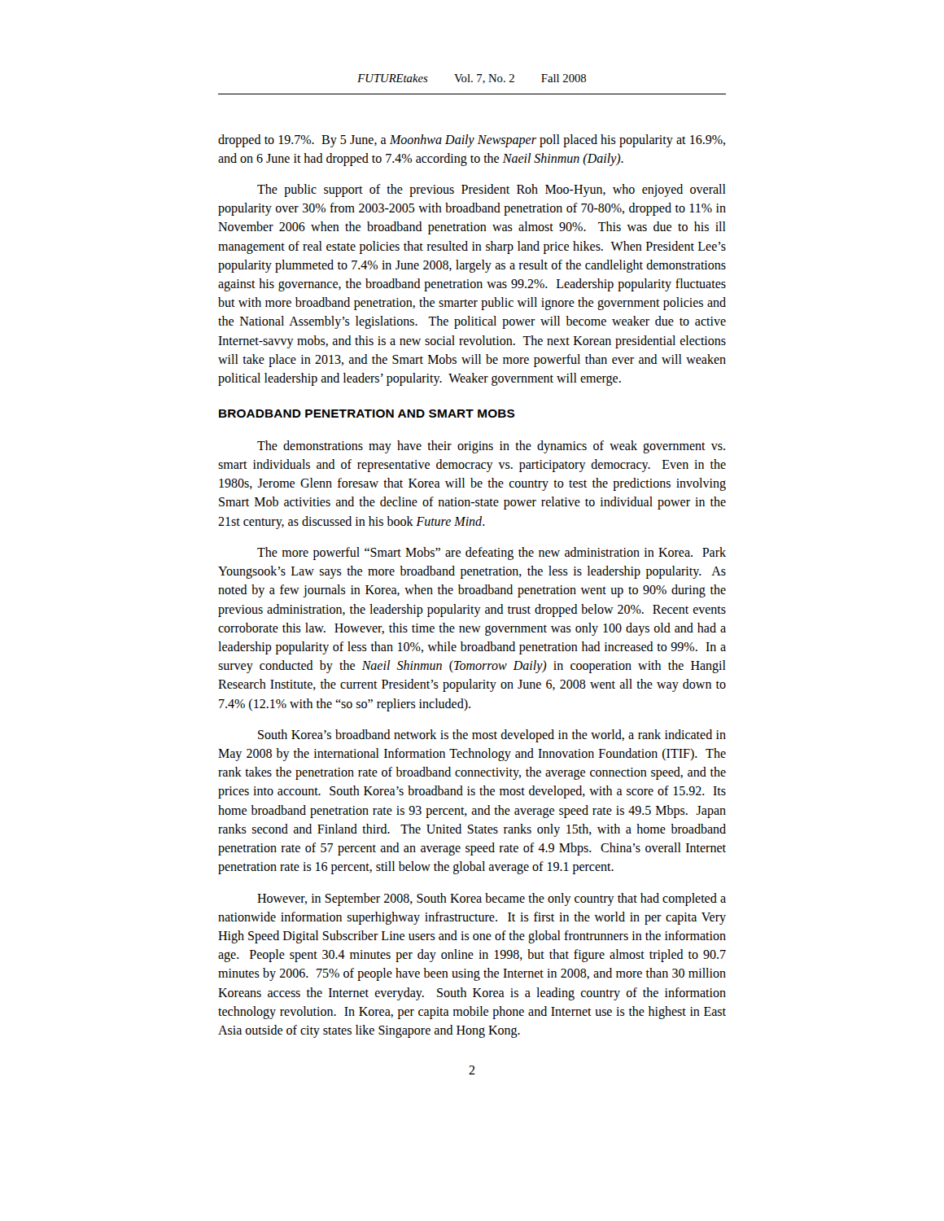FUTUREtakes Vol. 7, No. 2 Fall 2008
dropped to 19.7%. By 5 June, a Moonhwa Daily Newspaper poll placed his popularity at 16.9%, and on 6 June it had dropped to 7.4% according to the Naeil Shinmun (Daily).
The public support of the previous President Roh Moo-Hyun, who enjoyed overall popularity over 30% from 2003-2005 with broadband penetration of 70-80%, dropped to 11% in November 2006 when the broadband penetration was almost 90%. This was due to his ill management of real estate policies that resulted in sharp land price hikes. When President Lee’s popularity plummeted to 7.4% in June 2008, largely as a result of the candlelight demonstrations against his governance, the broadband penetration was 99.2%. Leadership popularity fluctuates but with more broadband penetration, the smarter public will ignore the government policies and the National Assembly’s legislations. The political power will become weaker due to active Internet-savvy mobs, and this is a new social revolution. The next Korean presidential elections will take place in 2013, and the Smart Mobs will be more powerful than ever and will weaken political leadership and leaders’ popularity. Weaker government will emerge.
BROADBAND PENETRATION AND SMART MOBS
The demonstrations may have their origins in the dynamics of weak government vs. smart individuals and of representative democracy vs. participatory democracy. Even in the 1980s, Jerome Glenn foresaw that Korea will be the country to test the predictions involving Smart Mob activities and the decline of nation-state power relative to individual power in the 21st century, as discussed in his book Future Mind.
The more powerful “Smart Mobs” are defeating the new administration in Korea. Park Youngsook’s Law says the more broadband penetration, the less is leadership popularity. As noted by a few journals in Korea, when the broadband penetration went up to 90% during the previous administration, the leadership popularity and trust dropped below 20%. Recent events corroborate this law. However, this time the new government was only 100 days old and had a leadership popularity of less than 10%, while broadband penetration had increased to 99%. In a survey conducted by the Naeil Shinmun (Tomorrow Daily) in cooperation with the Hangil Research Institute, the current President’s popularity on June 6, 2008 went all the way down to 7.4% (12.1% with the “so so” repliers included).
South Korea’s broadband network is the most developed in the world, a rank indicated in May 2008 by the international Information Technology and Innovation Foundation (ITIF). The rank takes the penetration rate of broadband connectivity, the average connection speed, and the prices into account. South Korea’s broadband is the most developed, with a score of 15.92. Its home broadband penetration rate is 93 percent, and the average speed rate is 49.5 Mbps. Japan ranks second and Finland third. The United States ranks only 15th, with a home broadband penetration rate of 57 percent and an average speed rate of 4.9 Mbps. China’s overall Internet penetration rate is 16 percent, still below the global average of 19.1 percent.
However, in September 2008, South Korea became the only country that had completed a nationwide information superhighway infrastructure. It is first in the world in per capita Very High Speed Digital Subscriber Line users and is one of the global frontrunners in the information age. People spent 30.4 minutes per day online in 1998, but that figure almost tripled to 90.7 minutes by 2006. 75% of people have been using the Internet in 2008, and more than 30 million Koreans access the Internet everyday. South Korea is a leading country of the information technology revolution. In Korea, per capita mobile phone and Internet use is the highest in East Asia outside of city states like Singapore and Hong Kong.
2